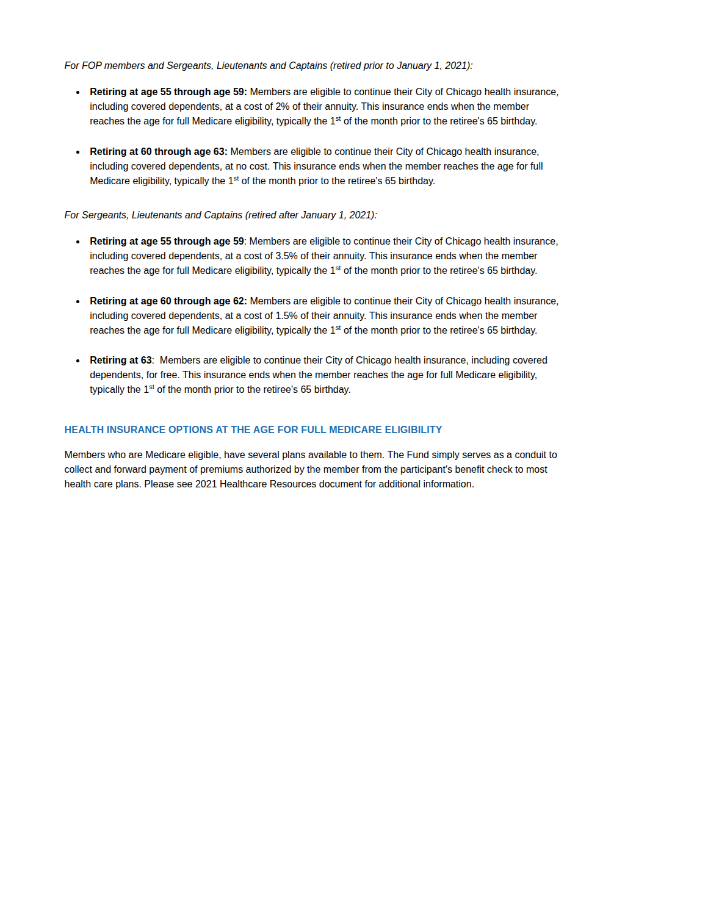For FOP members and Sergeants, Lieutenants and Captains (retired prior to January 1, 2021):
Retiring at age 55 through age 59: Members are eligible to continue their City of Chicago health insurance, including covered dependents, at a cost of 2% of their annuity. This insurance ends when the member reaches the age for full Medicare eligibility, typically the 1st of the month prior to the retiree's 65 birthday.
Retiring at 60 through age 63: Members are eligible to continue their City of Chicago health insurance, including covered dependents, at no cost. This insurance ends when the member reaches the age for full Medicare eligibility, typically the 1st of the month prior to the retiree's 65 birthday.
For Sergeants, Lieutenants and Captains (retired after January 1, 2021):
Retiring at age 55 through age 59: Members are eligible to continue their City of Chicago health insurance, including covered dependents, at a cost of 3.5% of their annuity. This insurance ends when the member reaches the age for full Medicare eligibility, typically the 1st of the month prior to the retiree's 65 birthday.
Retiring at age 60 through age 62: Members are eligible to continue their City of Chicago health insurance, including covered dependents, at a cost of 1.5% of their annuity. This insurance ends when the member reaches the age for full Medicare eligibility, typically the 1st of the month prior to the retiree's 65 birthday.
Retiring at 63: Members are eligible to continue their City of Chicago health insurance, including covered dependents, for free. This insurance ends when the member reaches the age for full Medicare eligibility, typically the 1st of the month prior to the retiree's 65 birthday.
HEALTH INSURANCE OPTIONS AT THE AGE FOR FULL MEDICARE ELIGIBILITY
Members who are Medicare eligible, have several plans available to them. The Fund simply serves as a conduit to collect and forward payment of premiums authorized by the member from the participant's benefit check to most health care plans. Please see 2021 Healthcare Resources document for additional information.